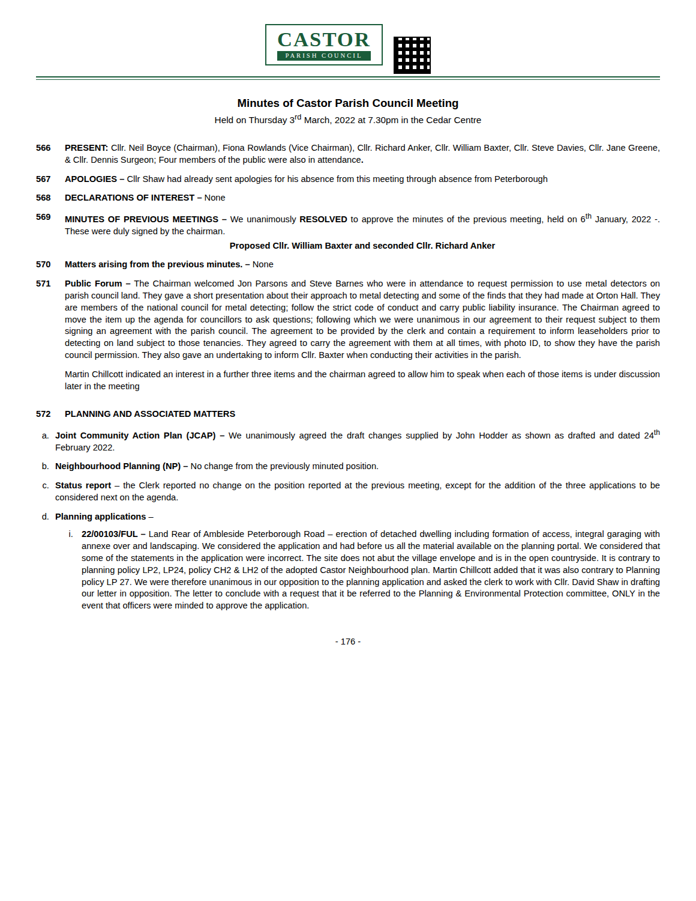CASTOR PARISH COUNCIL
Minutes of Castor Parish Council Meeting
Held on Thursday 3rd March, 2022 at 7.30pm in the Cedar Centre
| 566 | PRESENT: Cllr. Neil Boyce (Chairman), Fiona Rowlands (Vice Chairman), Cllr. Richard Anker, Cllr. William Baxter, Cllr. Steve Davies, Cllr. Jane Greene, & Cllr. Dennis Surgeon; Four members of the public were also in attendance . |
| 567 | APOLOGIES – Cllr Shaw had already sent apologies for his absence from this meeting through absence from Peterborough |
| 568 | DECLARATIONS OF INTEREST – None |
| 569 | MINUTES OF PREVIOUS MEETINGS – We unanimously RESOLVED to approve the minutes of the previous meeting, held on 6 th January, 2022 -. These were duly signed by the chairman. Proposed Cllr. William Baxter and seconded Cllr. Richard Anker |
| 570 | Matters arising from the previous minutes. – None |
| 571 | Public Forum – The Chairman welcomed Jon Parsons and Steve Barnes who were in attendance to request permission to use metal detectors on parish council land. They gave a short presentation about their approach to metal detecting and some of the finds that they had made at Orton Hall. They are members of the national council for metal detecting; follow the strict code of conduct and carry public liability insurance. The Chairman agreed to move the item up the agenda for councillors to ask questions; following which we were unanimous in our agreement to their request subject to them signing an agreement with the parish council. The agreement to be provided by the clerk and contain a requirement to inform leaseholders prior to detecting on land subject to those tenancies. They agreed to carry the agreement with them at all times, with photo ID, to show they have the parish council permission. They also gave an undertaking to inform Cllr. Baxter when conducting their activities in the parish. Martin Chillcott indicated an interest in a further three items and the chairman agreed to allow him to speak when each of those items is under discussion later in the meeting |
| 572 | PLANNING AND ASSOCIATED MATTERS |
Joint Community Action Plan (JCAP) – We unanimously agreed the draft changes supplied by John Hodder as shown as drafted and dated 24th February 2022.
Neighbourhood Planning (NP) – No change from the previously minuted position.
Status report – the Clerk reported no change on the position reported at the previous meeting, except for the addition of the three applications to be considered next on the agenda.
Planning applications –
22/00103/FUL – Land Rear of Ambleside Peterborough Road – erection of detached dwelling including formation of access, integral garaging with annexe over and landscaping. We considered the application and had before us all the material available on the planning portal. We considered that some of the statements in the application were incorrect. The site does not abut the village envelope and is in the open countryside. It is contrary to planning policy LP2, LP24, policy CH2 & LH2 of the adopted Castor Neighbourhood plan. Martin Chillcott added that it was also contrary to Planning policy LP 27. We were therefore unanimous in our opposition to the planning application and asked the clerk to work with Cllr. David Shaw in drafting our letter in opposition. The letter to conclude with a request that it be referred to the Planning & Environmental Protection committee, ONLY in the event that officers were minded to approve the application.
- 176 -